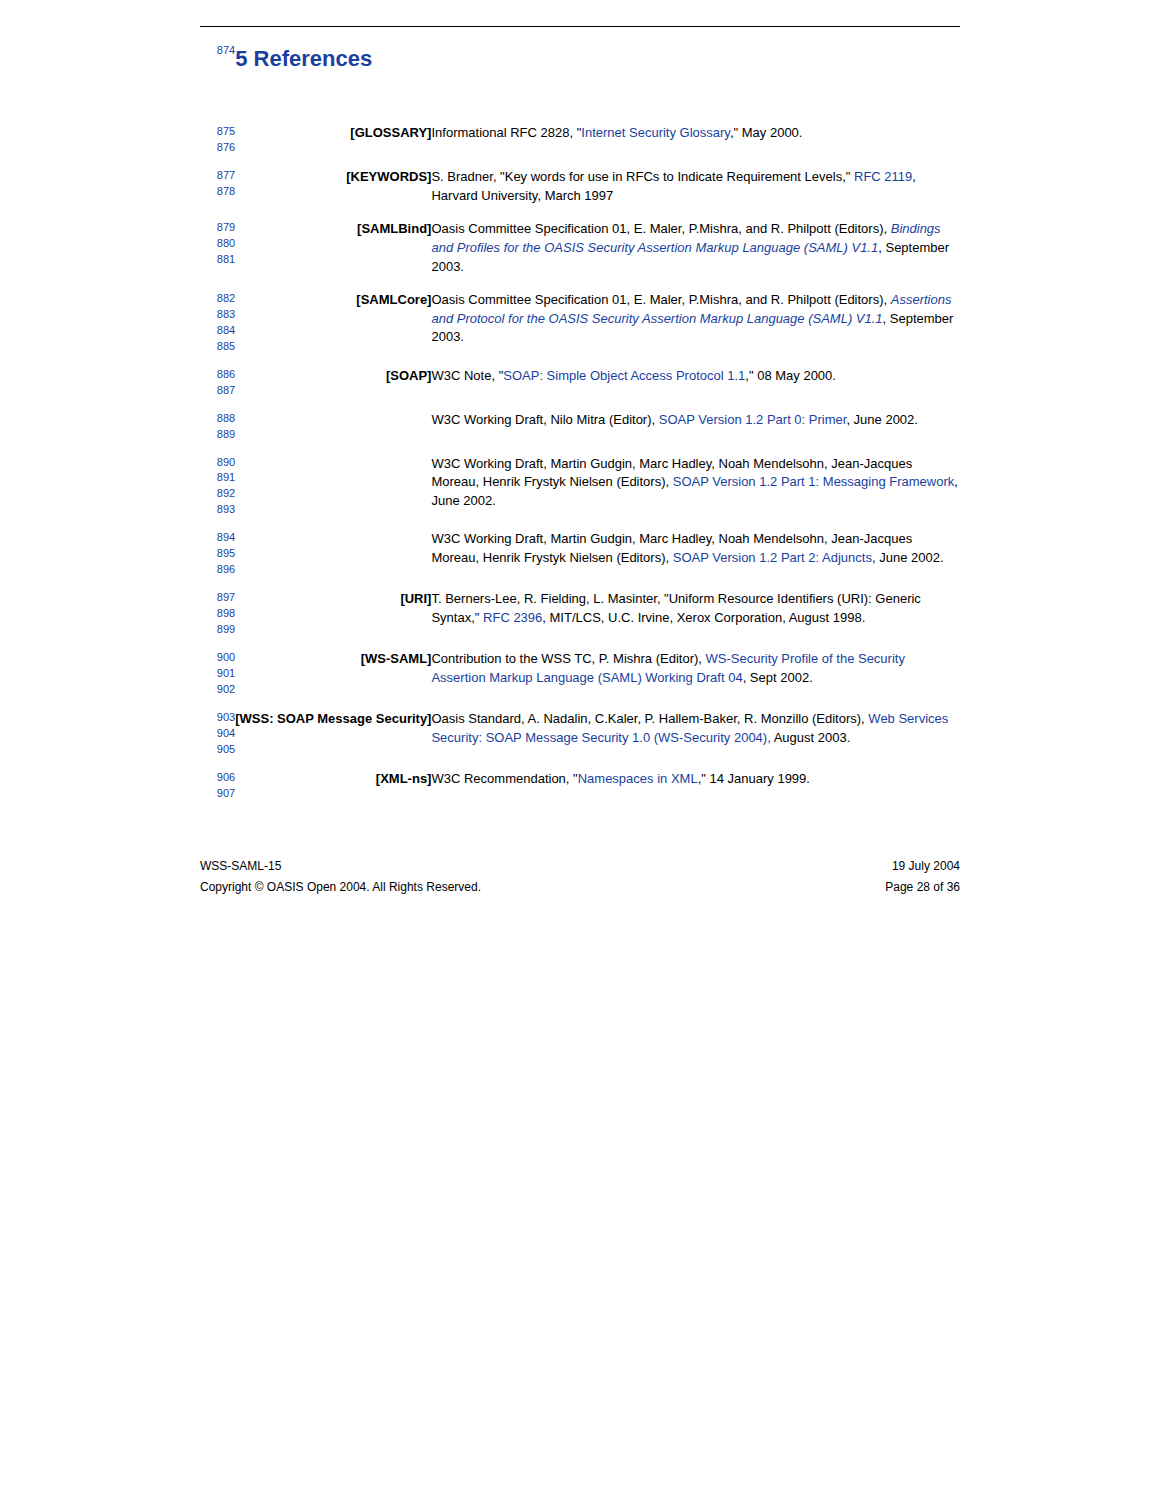| 874 | 5 References |
| 875 876 | [GLOSSARY] | Informational RFC 2828, " Internet Security Glossary ," May 2000. |
| 877 878 | [KEYWORDS] | S. Bradner, "Key words for use in RFCs to Indicate Requirement Levels," RFC 2119 , Harvard University, March 1997 |
| 879 880 881 | [SAMLBind] | Oasis Committee Specification 01, E. Maler, P.Mishra, and R. Philpott (Editors), Bindings and Profiles for the OASIS Security Assertion Markup Language (SAML) V1.1 , September 2003. |
| 882 883 884 885 | [SAMLCore] | Oasis Committee Specification 01, E. Maler, P.Mishra, and R. Philpott (Editors), Assertions and Protocol for the OASIS Security Assertion Markup Language (SAML) V1.1 , September 2003. |
| 886 887 | [SOAP] | W3C Note, " SOAP: Simple Object Access Protocol 1.1 ," 08 May 2000. |
| 888 889 | | W3C Working Draft, Nilo Mitra (Editor), SOAP Version 1.2 Part 0: Primer , June 2002. |
| 890 891 892 893 | | W3C Working Draft, Martin Gudgin, Marc Hadley, Noah Mendelsohn, Jean-Jacques Moreau, Henrik Frystyk Nielsen (Editors), SOAP Version 1.2 Part 1: Messaging Framework , June 2002. |
| 894 895 896 | | W3C Working Draft, Martin Gudgin, Marc Hadley, Noah Mendelsohn, Jean-Jacques Moreau, Henrik Frystyk Nielsen (Editors), SOAP Version 1.2 Part 2: Adjuncts , June 2002. |
| 897 898 899 | [URI] | T. Berners-Lee, R. Fielding, L. Masinter, "Uniform Resource Identifiers (URI): Generic Syntax," RFC 2396 , MIT/LCS, U.C. Irvine, Xerox Corporation, August 1998. |
| 900 901 902 | [WS-SAML] | Contribution to the WSS TC, P. Mishra (Editor), WS-Security Profile of the Security Assertion Markup Language (SAML) Working Draft 04 , Sept 2002. |
| 903 904 905 | [WSS: SOAP Message Security] | Oasis Standard, A. Nadalin, C.Kaler, P. Hallem-Baker, R. Monzillo (Editors), Web Services Security: SOAP Message Security 1.0 (WS-Security 2004), August 2003. |
| 906 907 | [XML-ns] | W3C Recommendation, " Namespaces in XML ," 14 January 1999. |
| WSS-SAML-15 | 19 July 2004 |
| Copyright © OASIS Open 2004. All Rights Reserved. | Page 28 of 36 |